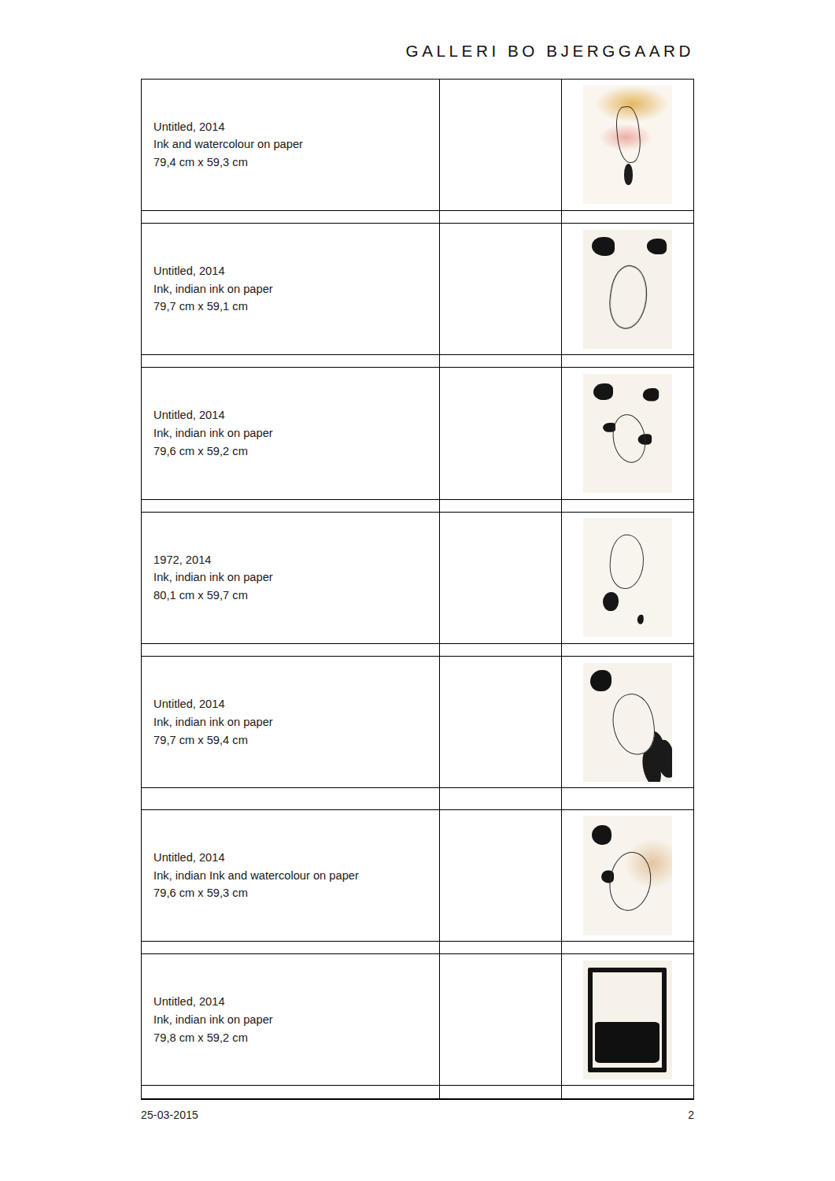GALLERI BO BJERGGAARD
| Untitled, 2014 Ink and watercolour on paper 79,4 cm x 59,3 cm | | |
| Untitled, 2014 Ink, indian ink on paper 79,7 cm x 59,1 cm | | |
| Untitled, 2014 Ink, indian ink on paper 79,6 cm x 59,2 cm | | |
| 1972, 2014 Ink, indian ink on paper 80,1 cm x 59,7 cm | | |
| Untitled, 2014 Ink, indian ink on paper 79,7 cm x 59,4 cm | | |
| Untitled, 2014 Ink, indian Ink and watercolour on paper 79,6 cm x 59,3 cm | | |
| Untitled, 2014 Ink, indian ink on paper 79,8 cm x 59,2 cm | | |
25-03-2015
2